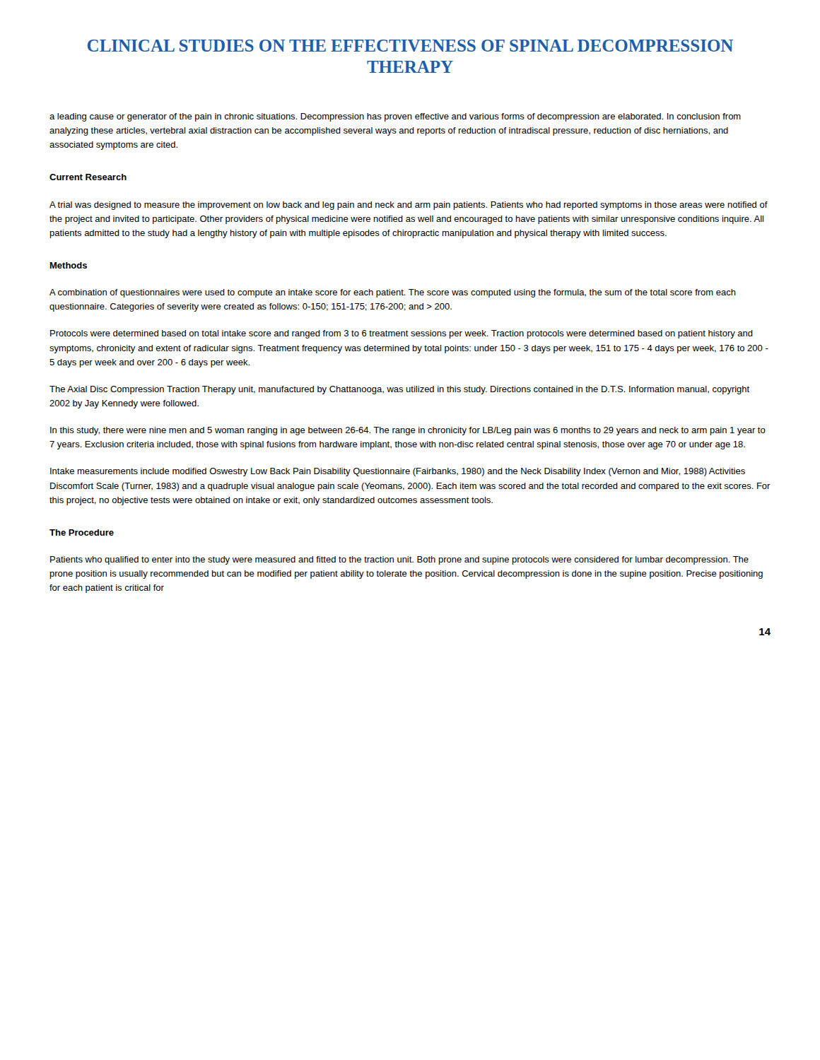CLINICAL STUDIES ON THE EFFECTIVENESS OF SPINAL DECOMPRESSION THERAPY
a leading cause or generator of the pain in chronic situations. Decompression has proven effective and various forms of decompression are elaborated. In conclusion from analyzing these articles, vertebral axial distraction can be accomplished several ways and reports of reduction of intradiscal pressure, reduction of disc herniations, and associated symptoms are cited.
Current Research
A trial was designed to measure the improvement on low back and leg pain and neck and arm pain patients. Patients who had reported symptoms in those areas were notified of the project and invited to participate. Other providers of physical medicine were notified as well and encouraged to have patients with similar unresponsive conditions inquire. All patients admitted to the study had a lengthy history of pain with multiple episodes of chiropractic manipulation and physical therapy with limited success.
Methods
A combination of questionnaires were used to compute an intake score for each patient. The score was computed using the formula, the sum of the total score from each questionnaire. Categories of severity were created as follows: 0-150; 151-175; 176-200; and > 200.
Protocols were determined based on total intake score and ranged from 3 to 6 treatment sessions per week. Traction protocols were determined based on patient history and symptoms, chronicity and extent of radicular signs. Treatment frequency was determined by total points: under 150 - 3 days per week, 151 to 175 - 4 days per week, 176 to 200 - 5 days per week and over 200 - 6 days per week.
The Axial Disc Compression Traction Therapy unit, manufactured by Chattanooga, was utilized in this study. Directions contained in the D.T.S. Information manual, copyright 2002 by Jay Kennedy were followed.
In this study, there were nine men and 5 woman ranging in age between 26-64. The range in chronicity for LB/Leg pain was 6 months to 29 years and neck to arm pain 1 year to 7 years. Exclusion criteria included, those with spinal fusions from hardware implant, those with non-disc related central spinal stenosis, those over age 70 or under age 18.
Intake measurements include modified Oswestry Low Back Pain Disability Questionnaire (Fairbanks, 1980) and the Neck Disability Index (Vernon and Mior, 1988) Activities Discomfort Scale (Turner, 1983) and a quadruple visual analogue pain scale (Yeomans, 2000). Each item was scored and the total recorded and compared to the exit scores. For this project, no objective tests were obtained on intake or exit, only standardized outcomes assessment tools.
The Procedure
Patients who qualified to enter into the study were measured and fitted to the traction unit. Both prone and supine protocols were considered for lumbar decompression. The prone position is usually recommended but can be modified per patient ability to tolerate the position. Cervical decompression is done in the supine position. Precise positioning for each patient is critical for
14